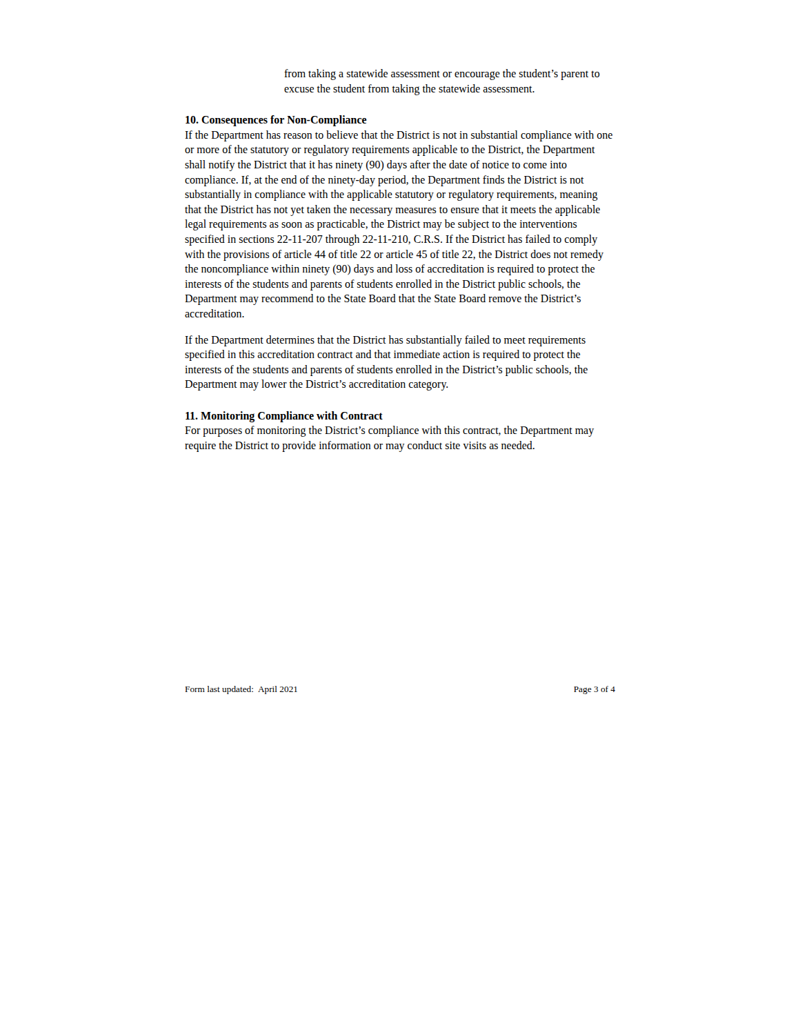from taking a statewide assessment or encourage the student’s parent to excuse the student from taking the statewide assessment.
10. Consequences for Non-Compliance
If the Department has reason to believe that the District is not in substantial compliance with one or more of the statutory or regulatory requirements applicable to the District, the Department shall notify the District that it has ninety (90) days after the date of notice to come into compliance. If, at the end of the ninety-day period, the Department finds the District is not substantially in compliance with the applicable statutory or regulatory requirements, meaning that the District has not yet taken the necessary measures to ensure that it meets the applicable legal requirements as soon as practicable, the District may be subject to the interventions specified in sections 22-11-207 through 22-11-210, C.R.S. If the District has failed to comply with the provisions of article 44 of title 22 or article 45 of title 22, the District does not remedy the noncompliance within ninety (90) days and loss of accreditation is required to protect the interests of the students and parents of students enrolled in the District public schools, the Department may recommend to the State Board that the State Board remove the District’s accreditation.
If the Department determines that the District has substantially failed to meet requirements specified in this accreditation contract and that immediate action is required to protect the interests of the students and parents of students enrolled in the District’s public schools, the Department may lower the District’s accreditation category.
11. Monitoring Compliance with Contract
For purposes of monitoring the District’s compliance with this contract, the Department may require the District to provide information or may conduct site visits as needed.
Form last updated: April 2021 Page 3 of 4